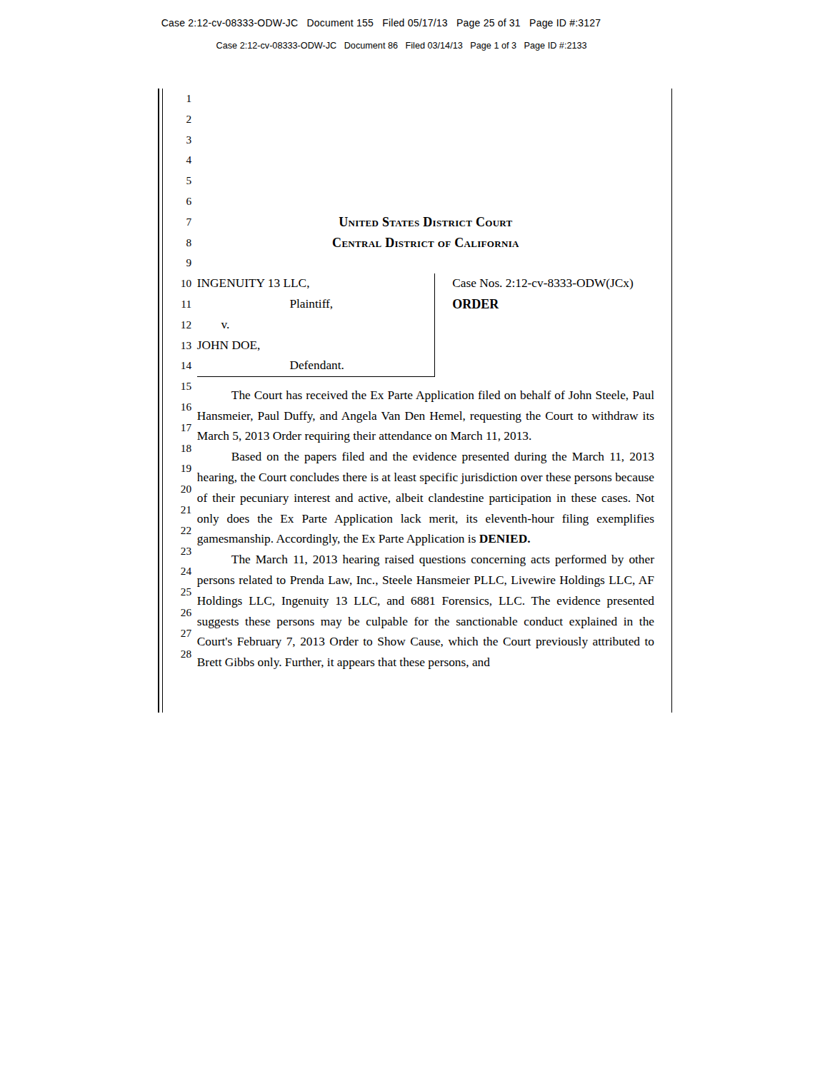Case 2:12-cv-08333-ODW-JC Document 155 Filed 05/17/13 Page 25 of 31 Page ID #:3127
Case 2:12-cv-08333-ODW-JC Document 86 Filed 03/14/13 Page 1 of 3 Page ID #:2133
1
2
3
4
5
6
7
8
9
10
11
12
13
14
15
16
17
18
19
20
21
22
23
24
25
26
27
28
United States District Court
Central District of California
| INGENUITY 13 LLC, Plaintiff, v. JOHN DOE, Defendant. | Case Nos. 2:12-cv-8333-ODW(JCx) ORDER |
The Court has received the Ex Parte Application filed on behalf of John Steele, Paul Hansmeier, Paul Duffy, and Angela Van Den Hemel, requesting the Court to withdraw its March 5, 2013 Order requiring their attendance on March 11, 2013.
Based on the papers filed and the evidence presented during the March 11, 2013 hearing, the Court concludes there is at least specific jurisdiction over these persons because of their pecuniary interest and active, albeit clandestine participation in these cases. Not only does the Ex Parte Application lack merit, its eleventh-hour filing exemplifies gamesmanship. Accordingly, the Ex Parte Application is DENIED.
The March 11, 2013 hearing raised questions concerning acts performed by other persons related to Prenda Law, Inc., Steele Hansmeier PLLC, Livewire Holdings LLC, AF Holdings LLC, Ingenuity 13 LLC, and 6881 Forensics, LLC. The evidence presented suggests these persons may be culpable for the sanctionable conduct explained in the Court's February 7, 2013 Order to Show Cause, which the Court previously attributed to Brett Gibbs only. Further, it appears that these persons, and